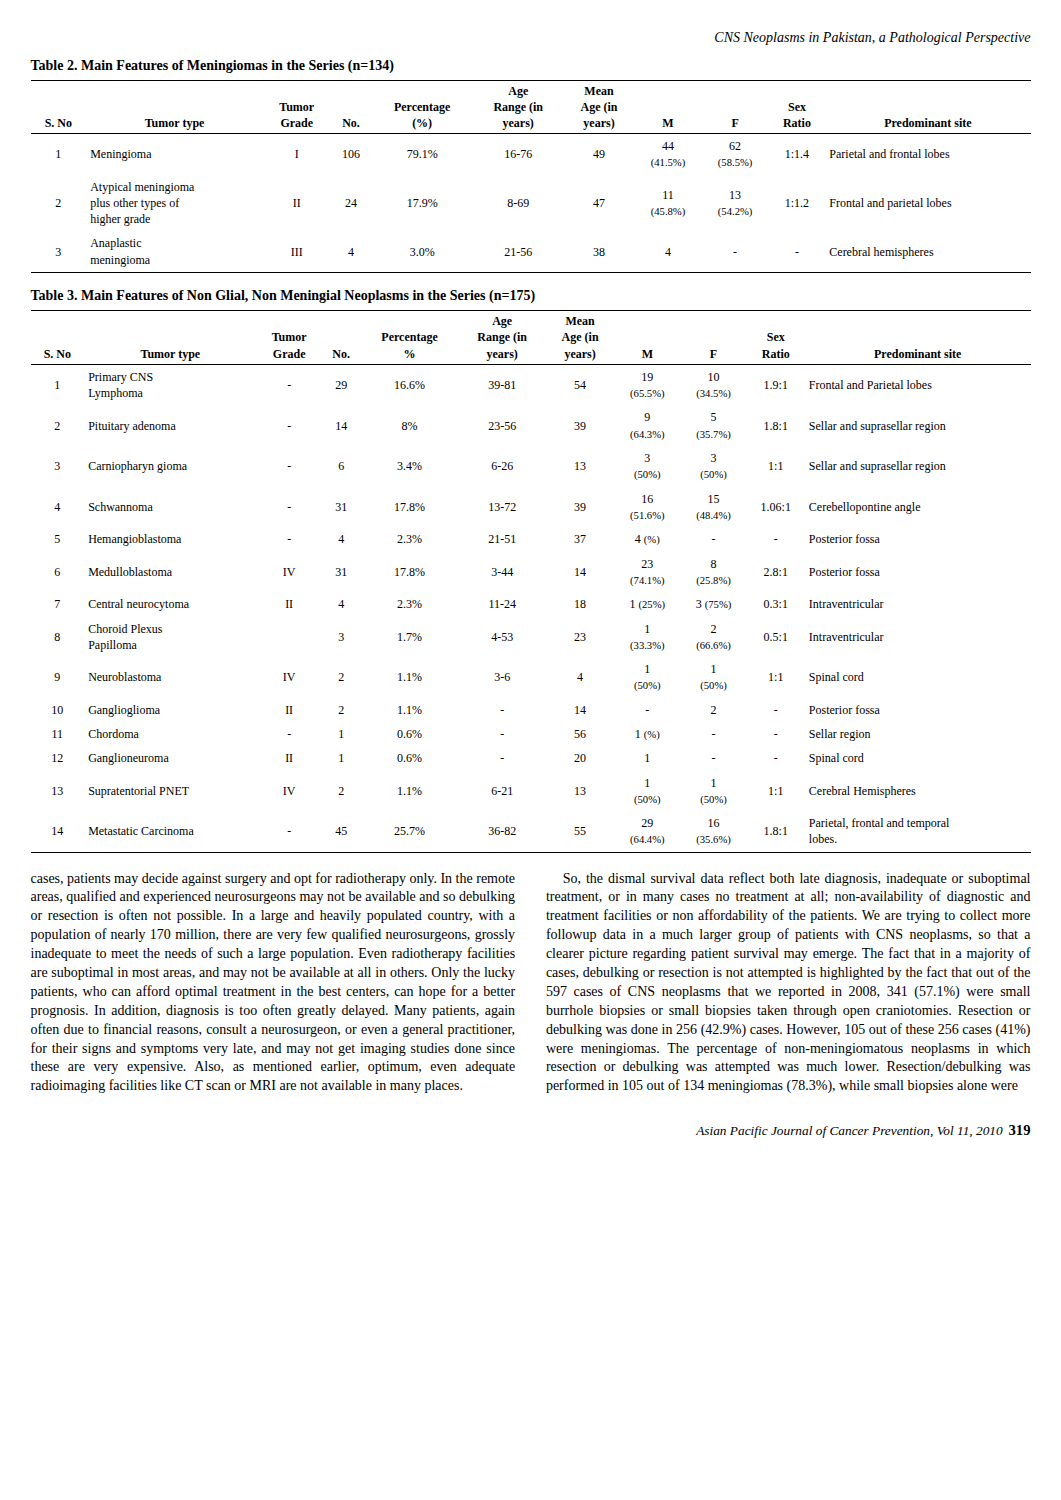CNS Neoplasms in Pakistan, a Pathological Perspective
Table 2. Main Features of Meningiomas in the Series (n=134)
| S. No | Tumor type | Tumor Grade | No. | Percentage (%) | Age Range (in years) | Mean Age (in years) | M | F | Sex Ratio | Predominant site |
| --- | --- | --- | --- | --- | --- | --- | --- | --- | --- | --- |
| 1 | Meningioma | I | 106 | 79.1% | 16-76 | 49 | 44 (41.5%) | 62 (58.5%) | 1:1.4 | Parietal and frontal lobes |
| 2 | Atypical meningioma plus other types of higher grade | II | 24 | 17.9% | 8-69 | 47 | 11 (45.8%) | 13 (54.2%) | 1:1.2 | Frontal and parietal lobes |
| 3 | Anaplastic meningioma | III | 4 | 3.0% | 21-56 | 38 | 4 | - | - | Cerebral hemispheres |
Table 3. Main Features of Non Glial, Non Meningial Neoplasms in the Series (n=175)
| S. No | Tumor type | Tumor Grade | No. | Percentage % | Age Range (in years) | Mean Age (in years) | M | F | Sex Ratio | Predominant site |
| --- | --- | --- | --- | --- | --- | --- | --- | --- | --- | --- |
| 1 | Primary CNS Lymphoma | - | 29 | 16.6% | 39-81 | 54 | 19 (65.5%) | 10 (34.5%) | 1.9:1 | Frontal and Parietal lobes |
| 2 | Pituitary adenoma | - | 14 | 8% | 23-56 | 39 | 9 (64.3%) | 5 (35.7%) | 1.8:1 | Sellar and suprasellar region |
| 3 | Carniopharyn gioma | - | 6 | 3.4% | 6-26 | 13 | 3 (50%) | 3 (50%) | 1:1 | Sellar and suprasellar region |
| 4 | Schwannoma | - | 31 | 17.8% | 13-72 | 39 | 16 (51.6%) | 15 (48.4%) | 1.06:1 | Cerebellopontine angle |
| 5 | Hemangioblastoma | - | 4 | 2.3% | 21-51 | 37 | 4 (%) | - | - | Posterior fossa |
| 6 | Medulloblastoma | IV | 31 | 17.8% | 3-44 | 14 | 23 (74.1%) | 8 (25.8%) | 2.8:1 | Posterior fossa |
| 7 | Central neurocytoma | II | 4 | 2.3% | 11-24 | 18 | 1 (25%) | 3 (75%) | 0.3:1 | Intraventricular |
| 8 | Choroid Plexus Papilloma | | 3 | 1.7% | 4-53 | 23 | 1 (33.3%) | 2 (66.6%) | 0.5:1 | Intraventricular |
| 9 | Neuroblastoma | IV | 2 | 1.1% | 3-6 | 4 | 1 (50%) | 1 (50%) | 1:1 | Spinal cord |
| 10 | Ganglioglioma | II | 2 | 1.1% | - | 14 | - | 2 | - | Posterior fossa |
| 11 | Chordoma | - | 1 | 0.6% | - | 56 | 1 (%) | - | - | Sellar region |
| 12 | Ganglioneuroma | II | 1 | 0.6% | - | 20 | 1 | - | - | Spinal cord |
| 13 | Supratentorial PNET | IV | 2 | 1.1% | 6-21 | 13 | 1 (50%) | 1 (50%) | 1:1 | Cerebral Hemispheres |
| 14 | Metastatic Carcinoma | - | 45 | 25.7% | 36-82 | 55 | 29 (64.4%) | 16 (35.6%) | 1.8:1 | Parietal, frontal and temporal lobes. |
cases, patients may decide against surgery and opt for radiotherapy only. In the remote areas, qualified and experienced neurosurgeons may not be available and so debulking or resection is often not possible. In a large and heavily populated country, with a population of nearly 170 million, there are very few qualified neurosurgeons, grossly inadequate to meet the needs of such a large population. Even radiotherapy facilities are suboptimal in most areas, and may not be available at all in others. Only the lucky patients, who can afford optimal treatment in the best centers, can hope for a better prognosis. In addition, diagnosis is too often greatly delayed. Many patients, again often due to financial reasons, consult a neurosurgeon, or even a general practitioner, for their signs and symptoms very late, and may not get imaging studies done since these are very expensive. Also, as mentioned earlier, optimum, even adequate radioimaging facilities like CT scan or MRI are not available in many places.
So, the dismal survival data reflect both late diagnosis, inadequate or suboptimal treatment, or in many cases no treatment at all; non-availability of diagnostic and treatment facilities or non affordability of the patients. We are trying to collect more followup data in a much larger group of patients with CNS neoplasms, so that a clearer picture regarding patient survival may emerge. The fact that in a majority of cases, debulking or resection is not attempted is highlighted by the fact that out of the 597 cases of CNS neoplasms that we reported in 2008, 341 (57.1%) were small burrhole biopsies or small biopsies taken through open craniotomies. Resection or debulking was done in 256 (42.9%) cases. However, 105 out of these 256 cases (41%) were meningiomas. The percentage of non-meningiomatous neoplasms in which resection or debulking was attempted was much lower. Resection/debulking was performed in 105 out of 134 meningiomas (78.3%), while small biopsies alone were
Asian Pacific Journal of Cancer Prevention, Vol 11, 2010319